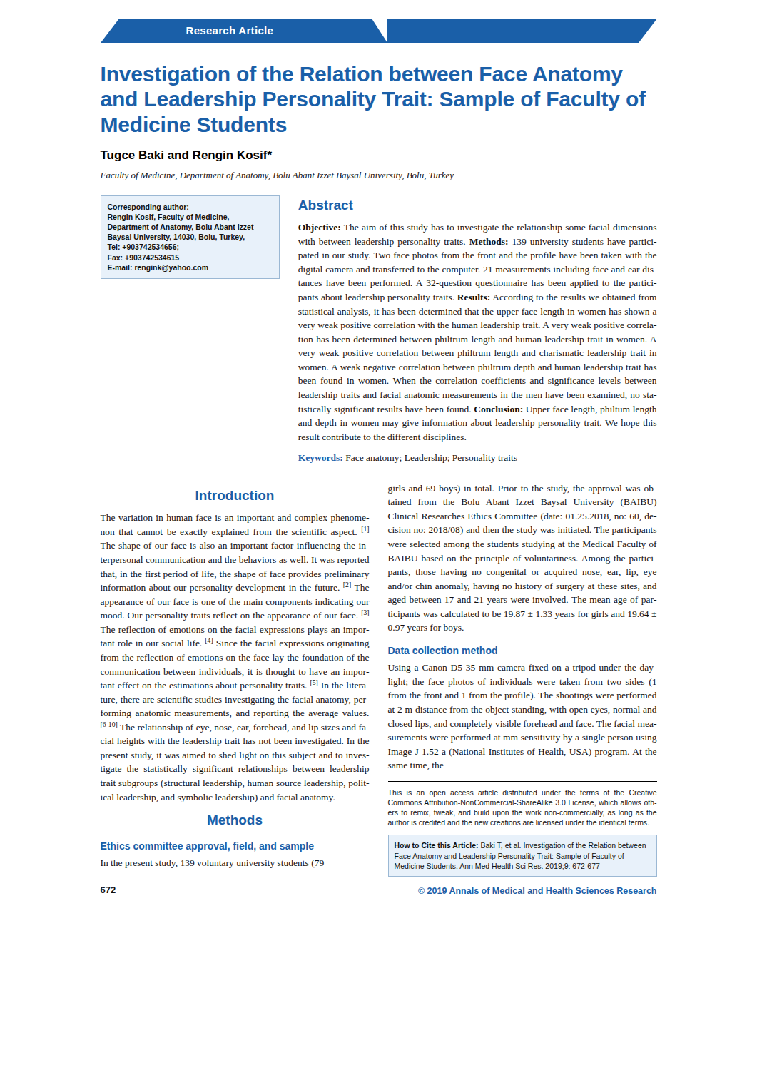Research Article
Investigation of the Relation between Face Anatomy and Leadership Personality Trait: Sample of Faculty of Medicine Students
Tugce Baki and Rengin Kosif*
Faculty of Medicine, Department of Anatomy, Bolu Abant Izzet Baysal University, Bolu, Turkey
Corresponding author:
Rengin Kosif, Faculty of Medicine, Department of Anatomy, Bolu Abant Izzet Baysal University, 14030, Bolu, Turkey,
Tel: +903742534656;
Fax: +903742534615
E-mail: rengink@yahoo.com
Abstract
Objective: The aim of this study has to investigate the relationship some facial dimensions with between leadership personality traits. Methods: 139 university students have participated in our study. Two face photos from the front and the profile have been taken with the digital camera and transferred to the computer. 21 measurements including face and ear distances have been performed. A 32-question questionnaire has been applied to the participants about leadership personality traits. Results: According to the results we obtained from statistical analysis, it has been determined that the upper face length in women has shown a very weak positive correlation with the human leadership trait. A very weak positive correlation has been determined between philtrum length and human leadership trait in women. A very weak positive correlation between philtrum length and charismatic leadership trait in women. A weak negative correlation between philtrum depth and human leadership trait has been found in women. When the correlation coefficients and significance levels between leadership traits and facial anatomic measurements in the men have been examined, no statistically significant results have been found. Conclusion: Upper face length, philtum length and depth in women may give information about leadership personality trait. We hope this result contribute to the different disciplines.
Keywords: Face anatomy; Leadership; Personality traits
Introduction
The variation in human face is an important and complex phenomenon that cannot be exactly explained from the scientific aspect. [1] The shape of our face is also an important factor influencing the interpersonal communication and the behaviors as well. It was reported that, in the first period of life, the shape of face provides preliminary information about our personality development in the future. [2] The appearance of our face is one of the main components indicating our mood. Our personality traits reflect on the appearance of our face. [3] The reflection of emotions on the facial expressions plays an important role in our social life. [4] Since the facial expressions originating from the reflection of emotions on the face lay the foundation of the communication between individuals, it is thought to have an important effect on the estimations about personality traits. [5] In the literature, there are scientific studies investigating the facial anatomy, performing anatomic measurements, and reporting the average values. [6-10] The relationship of eye, nose, ear, forehead, and lip sizes and facial heights with the leadership trait has not been investigated. In the present study, it was aimed to shed light on this subject and to investigate the statistically significant relationships between leadership trait subgroups (structural leadership, human source leadership, political leadership, and symbolic leadership) and facial anatomy.
Methods
Ethics committee approval, field, and sample
In the present study, 139 voluntary university students (79
girls and 69 boys) in total. Prior to the study, the approval was obtained from the Bolu Abant Izzet Baysal University (BAIBU) Clinical Researches Ethics Committee (date: 01.25.2018, no: 60, decision no: 2018/08) and then the study was initiated. The participants were selected among the students studying at the Medical Faculty of BAIBU based on the principle of voluntariness. Among the participants, those having no congenital or acquired nose, ear, lip, eye and/or chin anomaly, having no history of surgery at these sites, and aged between 17 and 21 years were involved. The mean age of participants was calculated to be 19.87 ± 1.33 years for girls and 19.64 ± 0.97 years for boys.
Data collection method
Using a Canon D5 35 mm camera fixed on a tripod under the daylight; the face photos of individuals were taken from two sides (1 from the front and 1 from the profile). The shootings were performed at 2 m distance from the object standing, with open eyes, normal and closed lips, and completely visible forehead and face. The facial measurements were performed at mm sensitivity by a single person using Image J 1.52 a (National Institutes of Health, USA) program. At the same time, the
This is an open access article distributed under the terms of the Creative Commons Attribution-NonCommercial-ShareAlike 3.0 License, which allows others to remix, tweak, and build upon the work non-commercially, as long as the author is credited and the new creations are licensed under the identical terms.
How to Cite this Article: Baki T, et al. Investigation of the Relation between Face Anatomy and Leadership Personality Trait: Sample of Faculty of Medicine Students. Ann Med Health Sci Res. 2019;9: 672-677
672
© 2019 Annals of Medical and Health Sciences Research